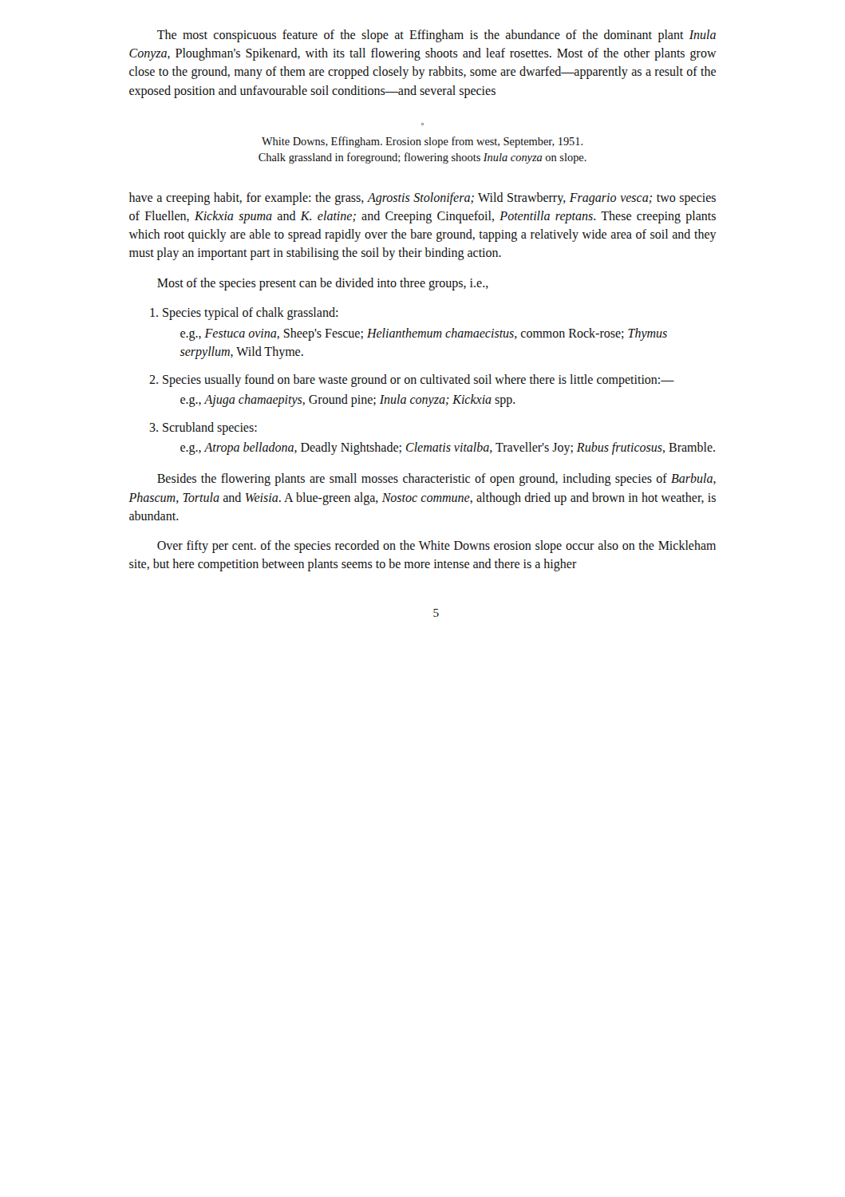The most conspicuous feature of the slope at Effingham is the abundance of the dominant plant Inula Conyza, Ploughman's Spikenard, with its tall flowering shoots and leaf rosettes. Most of the other plants grow close to the ground, many of them are cropped closely by rabbits, some are dwarfed—apparently as a result of the exposed position and unfavourable soil conditions—and several species
White Downs, Effingham. Erosion slope from west, September, 1951.
Chalk grassland in foreground; flowering shoots Inula conyza on slope.
have a creeping habit, for example: the grass, Agrostis Stolonifera; Wild Strawberry, Fragario vesca; two species of Fluellen, Kickxia spuma and K. elatine; and Creeping Cinquefoil, Potentilla reptans. These creeping plants which root quickly are able to spread rapidly over the bare ground, tapping a relatively wide area of soil and they must play an important part in stabilising the soil by their binding action.
Most of the species present can be divided into three groups, i.e.,
Species typical of chalk grassland: e.g., Festuca ovina, Sheep's Fescue; Helianthemum chamaecistus, common Rock-rose; Thymus serpyllum, Wild Thyme.
Species usually found on bare waste ground or on cultivated soil where there is little competition:— e.g., Ajuga chamaepitys, Ground pine; Inula conyza; Kickxia spp.
Scrubland species: e.g., Atropa belladona, Deadly Nightshade; Clematis vitalba, Traveller's Joy; Rubus fruticosus, Bramble.
Besides the flowering plants are small mosses characteristic of open ground, including species of Barbula, Phascum, Tortula and Weisia. A blue-green alga, Nostoc commune, although dried up and brown in hot weather, is abundant.
Over fifty per cent. of the species recorded on the White Downs erosion slope occur also on the Mickleham site, but here competition between plants seems to be more intense and there is a higher
5